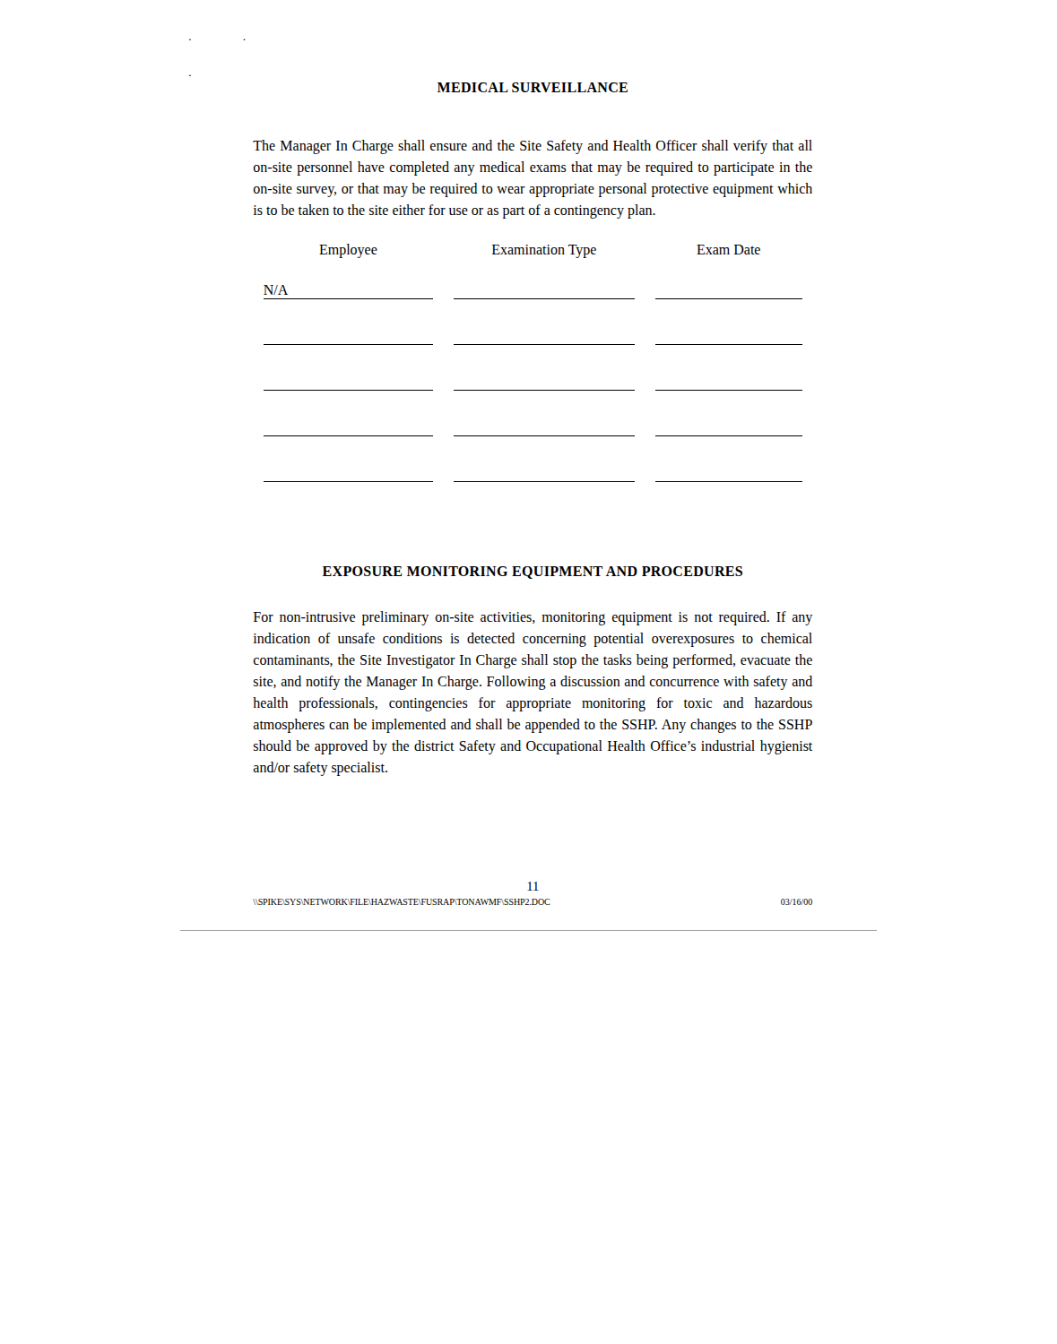. .
.
MEDICAL SURVEILLANCE
The Manager In Charge shall ensure and the Site Safety and Health Officer shall verify that all on-site personnel have completed any medical exams that may be required to participate in the on-site survey, or that may be required to wear appropriate personal protective equipment which is to be taken to the site either for use or as part of a contingency plan.
| Employee | Examination Type | Exam Date |
| --- | --- | --- |
| N/A | | |
EXPOSURE MONITORING EQUIPMENT AND PROCEDURES
For non-intrusive preliminary on-site activities, monitoring equipment is not required. If any indication of unsafe conditions is detected concerning potential overexposures to chemical contaminants, the Site Investigator In Charge shall stop the tasks being performed, evacuate the site, and notify the Manager In Charge. Following a discussion and concurrence with safety and health professionals, contingencies for appropriate monitoring for toxic and hazardous atmospheres can be implemented and shall be appended to the SSHP. Any changes to the SSHP should be approved by the district Safety and Occupational Health Office’s industrial hygienist and/or safety specialist.
11
\\SPIKE\SYS\NETWORK\FILE\HAZWASTE\FUSRAP\TONAWMF\SSHP2.DOC 03/16/00